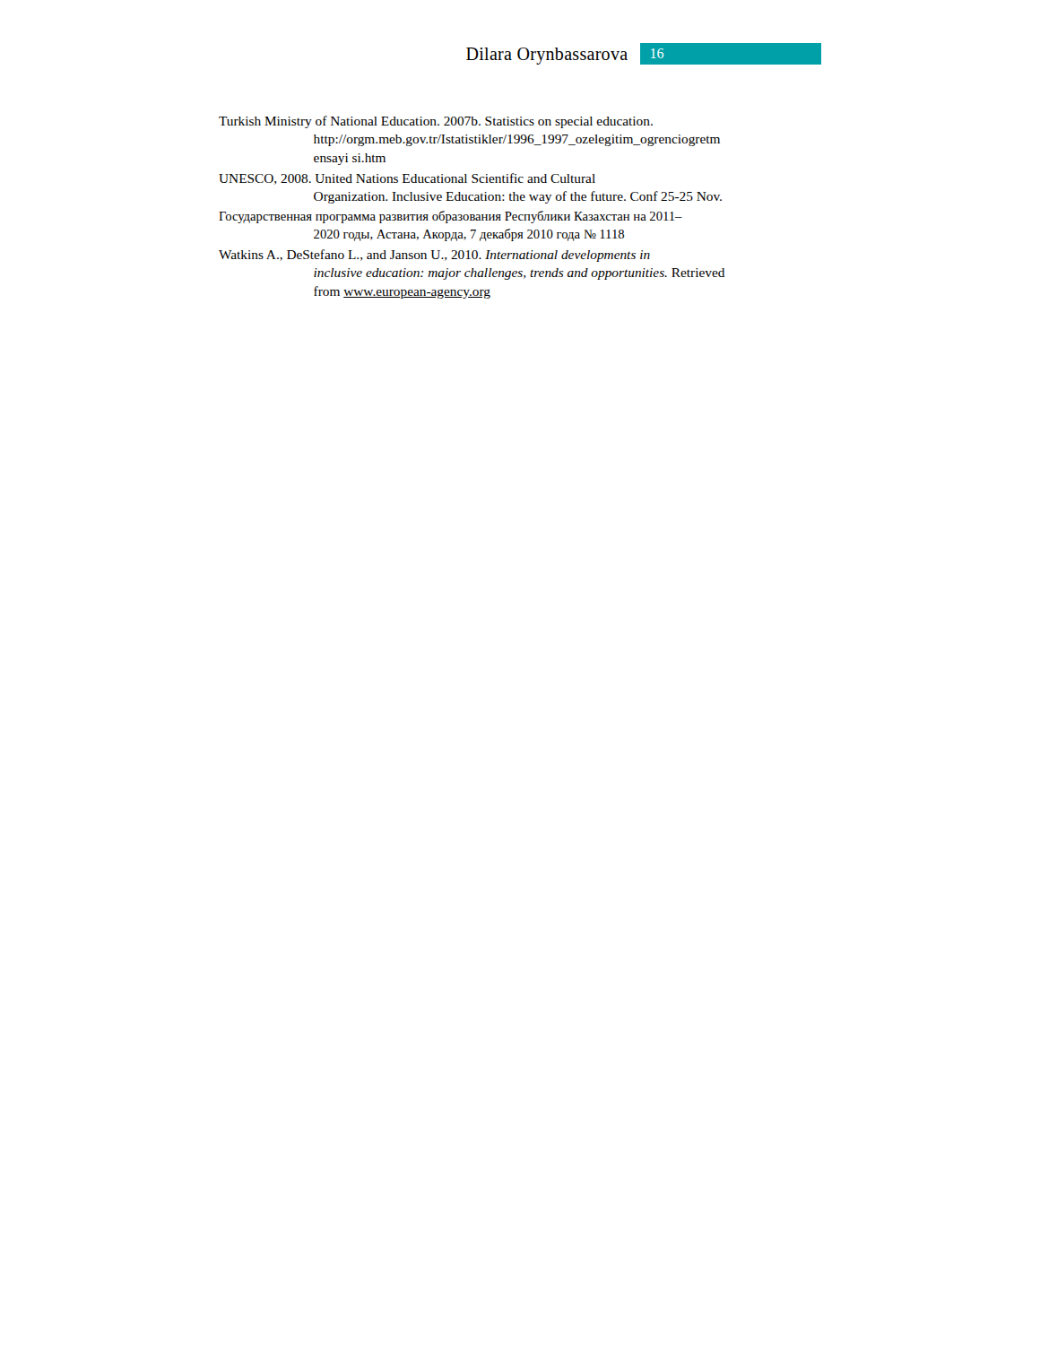Dilara Orynbassarova 16
Turkish Ministry of National Education. 2007b. Statistics on special education. http://orgm.meb.gov.tr/Istatistikler/1996_1997_ozelegitim_ogrenciogretm ensayi si.htm
UNESCO, 2008. United Nations Educational Scientific and Cultural Organization. Inclusive Education: the way of the future. Conf 25-25 Nov.
Государственная программа развития образования Республики Казахстан на 2011– 2020 годы, Астана, Акорда, 7 декабря 2010 года № 1118
Watkins A., DeStefano L., and Janson U., 2010. International developments in inclusive education: major challenges, trends and opportunities. Retrieved from www.european-agency.org